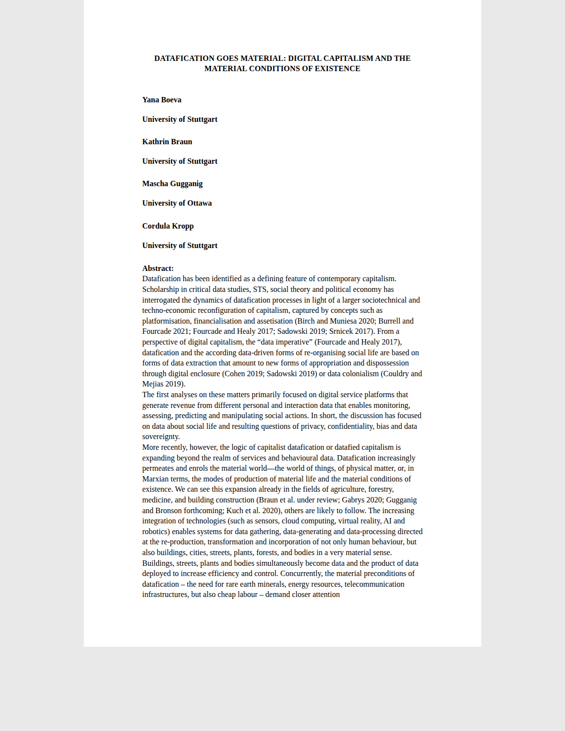Datafication Goes Material: Digital Capitalism and the Material Conditions of Existence
Yana Boeva
University of Stuttgart
Kathrin Braun
University of Stuttgart
Mascha Gugganig
University of Ottawa
Cordula Kropp
University of Stuttgart
Abstract:
Datafication has been identified as a defining feature of contemporary capitalism. Scholarship in critical data studies, STS, social theory and political economy has interrogated the dynamics of datafication processes in light of a larger sociotechnical and techno-economic reconfiguration of capitalism, captured by concepts such as platformisation, financialisation and assetisation (Birch and Muniesa 2020; Burrell and Fourcade 2021; Fourcade and Healy 2017; Sadowski 2019; Srnicek 2017). From a perspective of digital capitalism, the “data imperative” (Fourcade and Healy 2017), datafication and the according data-driven forms of re-organising social life are based on forms of data extraction that amount to new forms of appropriation and dispossession through digital enclosure (Cohen 2019; Sadowski 2019) or data colonialism (Couldry and Mejias 2019).
The first analyses on these matters primarily focused on digital service platforms that generate revenue from different personal and interaction data that enables monitoring, assessing, predicting and manipulating social actions. In short, the discussion has focused on data about social life and resulting questions of privacy, confidentiality, bias and data sovereignty.
More recently, however, the logic of capitalist datafication or datafied capitalism is expanding beyond the realm of services and behavioural data. Datafication increasingly permeates and enrols the material world—the world of things, of physical matter, or, in Marxian terms, the modes of production of material life and the material conditions of existence. We can see this expansion already in the fields of agriculture, forestry, medicine, and building construction (Braun et al. under review; Gabrys 2020; Gugganig and Bronson forthcoming; Kuch et al. 2020), others are likely to follow. The increasing integration of technologies (such as sensors, cloud computing, virtual reality, AI and robotics) enables systems for data gathering, data-generating and data-processing directed at the re-production, transformation and incorporation of not only human behaviour, but also buildings, cities, streets, plants, forests, and bodies in a very material sense. Buildings, streets, plants and bodies simultaneously become data and the product of data deployed to increase efficiency and control. Concurrently, the material preconditions of datafication – the need for rare earth minerals, energy resources, telecommunication infrastructures, but also cheap labour – demand closer attention